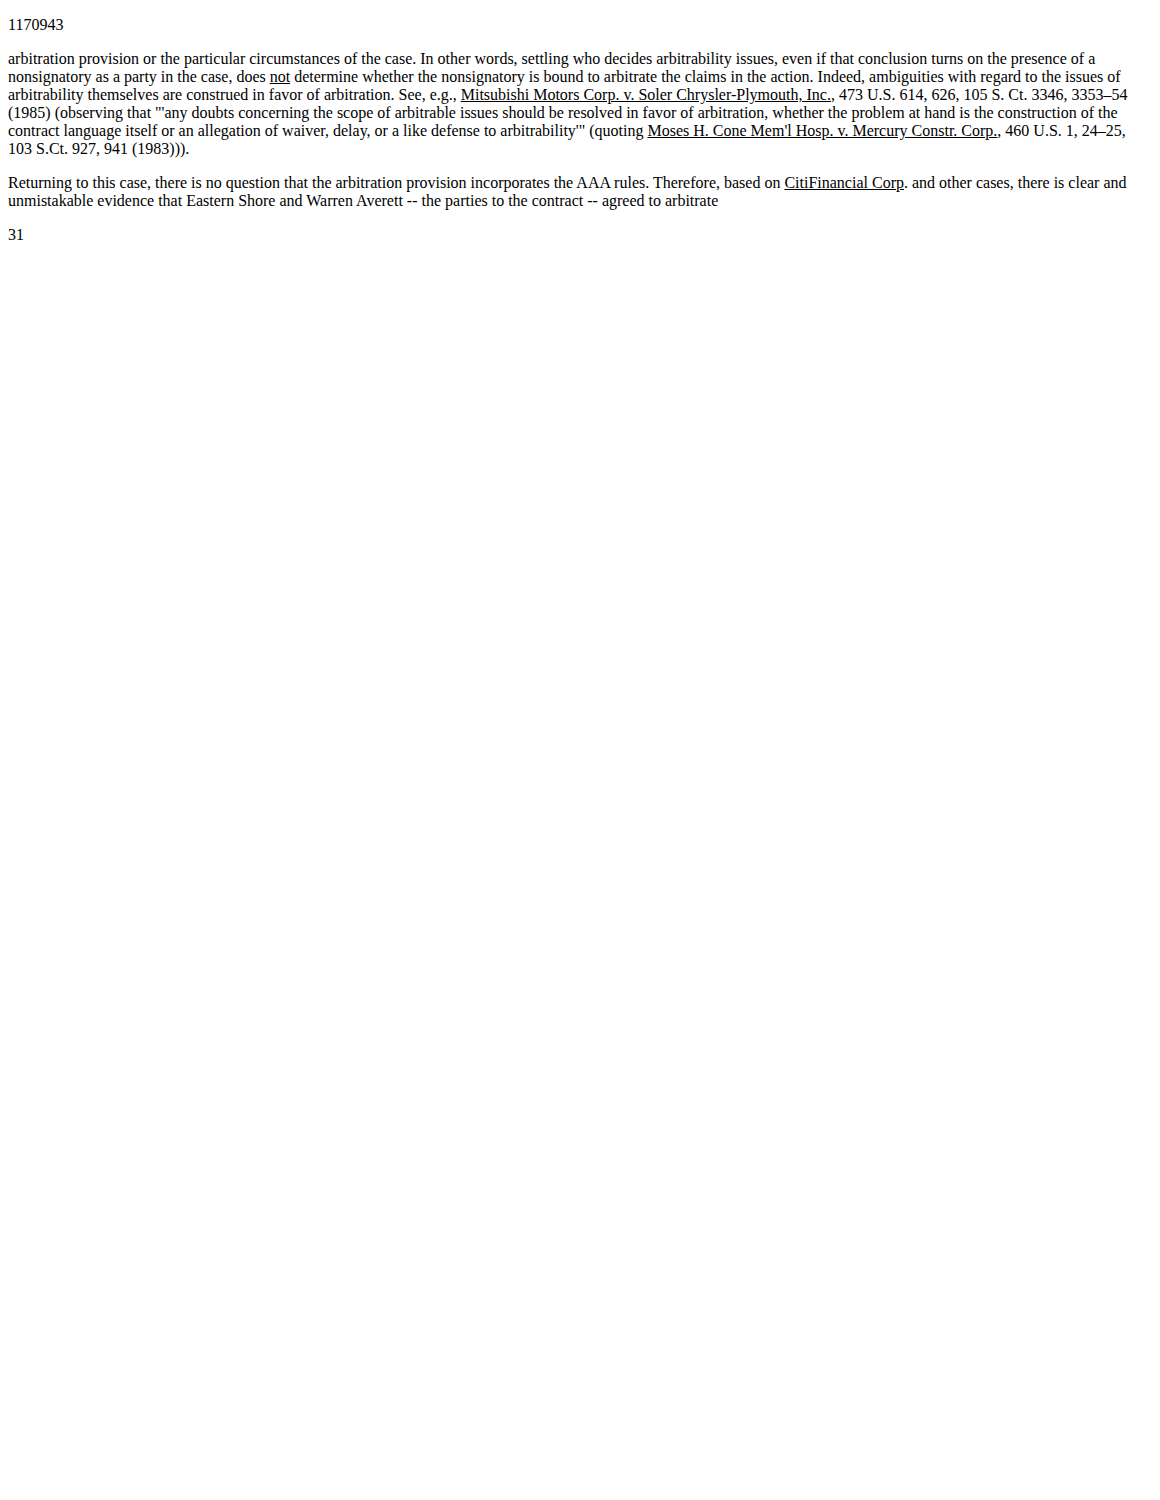1170943
arbitration provision or the particular circumstances of the case. In other words, settling who decides arbitrability issues, even if that conclusion turns on the presence of a nonsignatory as a party in the case, does not determine whether the nonsignatory is bound to arbitrate the claims in the action. Indeed, ambiguities with regard to the issues of arbitrability themselves are construed in favor of arbitration. See, e.g., Mitsubishi Motors Corp. v. Soler Chrysler-Plymouth, Inc., 473 U.S. 614, 626, 105 S. Ct. 3346, 3353–54 (1985) (observing that "'any doubts concerning the scope of arbitrable issues should be resolved in favor of arbitration, whether the problem at hand is the construction of the contract language itself or an allegation of waiver, delay, or a like defense to arbitrability'" (quoting Moses H. Cone Mem'l Hosp. v. Mercury Constr. Corp., 460 U.S. 1, 24–25, 103 S.Ct. 927, 941 (1983))).
Returning to this case, there is no question that the arbitration provision incorporates the AAA rules. Therefore, based on CitiFinancial Corp. and other cases, there is clear and unmistakable evidence that Eastern Shore and Warren Averett -- the parties to the contract -- agreed to arbitrate
31